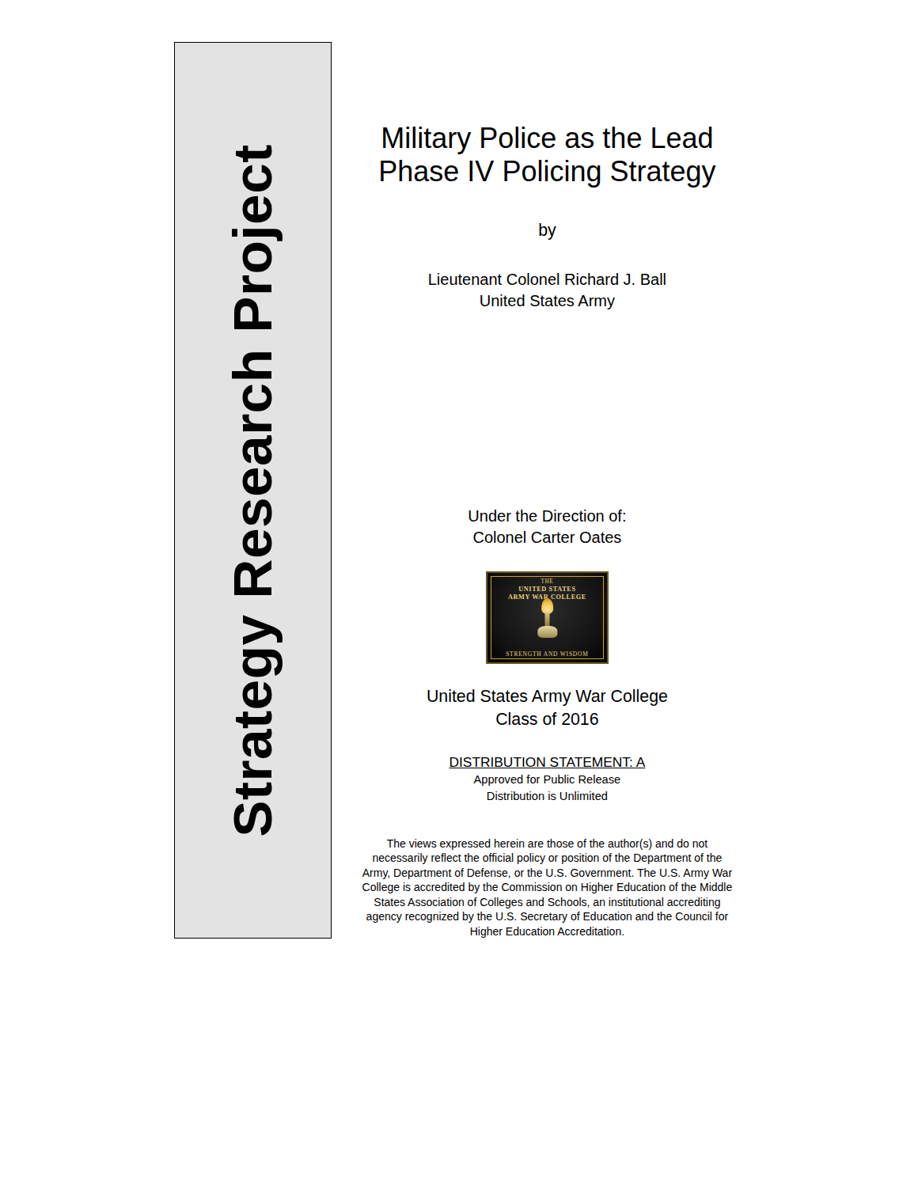Strategy Research Project
Military Police as the Lead Phase IV Policing Strategy
by
Lieutenant Colonel Richard J. Ball
United States Army
Under the Direction of:
Colonel Carter Oates
The United States Army War College
Strength and Wisdom
United States Army War College
Class of 2016
DISTRIBUTION STATEMENT: A
Approved for Public Release
Distribution is Unlimited
The views expressed herein are those of the author(s) and do not necessarily reflect the official policy or position of the Department of the Army, Department of Defense, or the U.S. Government. The U.S. Army War College is accredited by the Commission on Higher Education of the Middle States Association of Colleges and Schools, an institutional accrediting agency recognized by the U.S. Secretary of Education and the Council for Higher Education Accreditation.